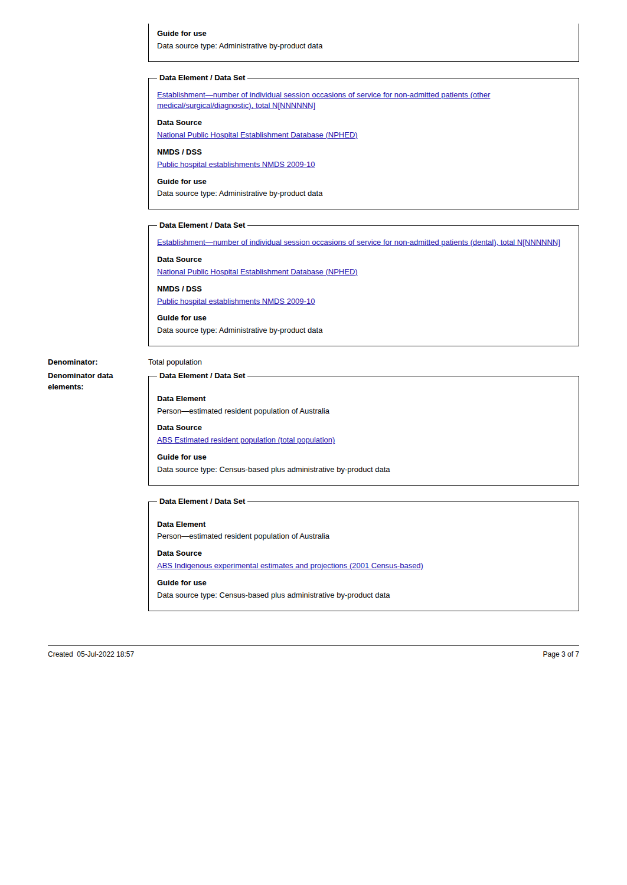Guide for use
Data source type: Administrative by-product data
Data Element / Data Set
Establishment—number of individual session occasions of service for non-admitted patients (other medical/surgical/diagnostic), total N[NNNNNN]
Data Source
National Public Hospital Establishment Database (NPHED)
NMDS / DSS
Public hospital establishments NMDS 2009-10
Guide for use
Data source type: Administrative by-product data
Data Element / Data Set
Establishment—number of individual session occasions of service for non-admitted patients (dental), total N[NNNNNN]
Data Source
National Public Hospital Establishment Database (NPHED)
NMDS / DSS
Public hospital establishments NMDS 2009-10
Guide for use
Data source type: Administrative by-product data
Denominator:
Total population
Denominator data elements:
Data Element / Data Set
Data Element
Person—estimated resident population of Australia
Data Source
ABS Estimated resident population (total population)
Guide for use
Data source type: Census-based plus administrative by-product data
Data Element / Data Set
Data Element
Person—estimated resident population of Australia
Data Source
ABS Indigenous experimental estimates and projections (2001 Census-based)
Guide for use
Data source type: Census-based plus administrative by-product data
Created 05-Jul-2022 18:57
Page 3 of 7